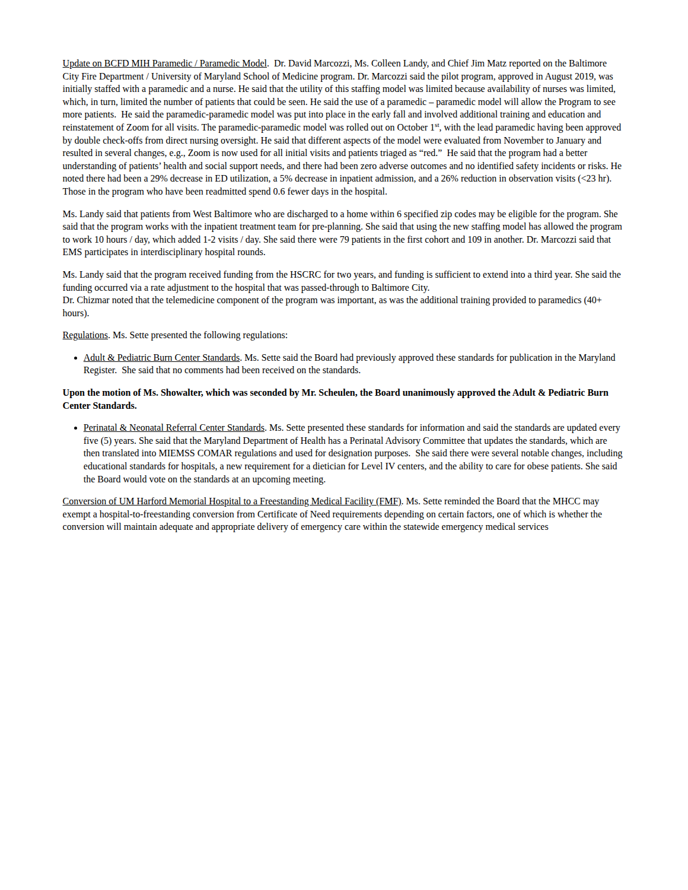Update on BCFD MIH Paramedic / Paramedic Model. Dr. David Marcozzi, Ms. Colleen Landy, and Chief Jim Matz reported on the Baltimore City Fire Department / University of Maryland School of Medicine program. Dr. Marcozzi said the pilot program, approved in August 2019, was initially staffed with a paramedic and a nurse. He said that the utility of this staffing model was limited because availability of nurses was limited, which, in turn, limited the number of patients that could be seen. He said the use of a paramedic – paramedic model will allow the Program to see more patients. He said the paramedic-paramedic model was put into place in the early fall and involved additional training and education and reinstatement of Zoom for all visits. The paramedic-paramedic model was rolled out on October 1st, with the lead paramedic having been approved by double check-offs from direct nursing oversight. He said that different aspects of the model were evaluated from November to January and resulted in several changes, e.g., Zoom is now used for all initial visits and patients triaged as “red.” He said that the program had a better understanding of patients’ health and social support needs, and there had been zero adverse outcomes and no identified safety incidents or risks. He noted there had been a 29% decrease in ED utilization, a 5% decrease in inpatient admission, and a 26% reduction in observation visits (<23 hr). Those in the program who have been readmitted spend 0.6 fewer days in the hospital.
Ms. Landy said that patients from West Baltimore who are discharged to a home within 6 specified zip codes may be eligible for the program. She said that the program works with the inpatient treatment team for pre-planning. She said that using the new staffing model has allowed the program to work 10 hours / day, which added 1-2 visits / day. She said there were 79 patients in the first cohort and 109 in another. Dr. Marcozzi said that EMS participates in interdisciplinary hospital rounds.
Ms. Landy said that the program received funding from the HSCRC for two years, and funding is sufficient to extend into a third year. She said the funding occurred via a rate adjustment to the hospital that was passed-through to Baltimore City.
Dr. Chizmar noted that the telemedicine component of the program was important, as was the additional training provided to paramedics (40+ hours).
Regulations. Ms. Sette presented the following regulations:
Adult & Pediatric Burn Center Standards. Ms. Sette said the Board had previously approved these standards for publication in the Maryland Register. She said that no comments had been received on the standards.
Upon the motion of Ms. Showalter, which was seconded by Mr. Scheulen, the Board unanimously approved the Adult & Pediatric Burn Center Standards.
Perinatal & Neonatal Referral Center Standards. Ms. Sette presented these standards for information and said the standards are updated every five (5) years. She said that the Maryland Department of Health has a Perinatal Advisory Committee that updates the standards, which are then translated into MIEMSS COMAR regulations and used for designation purposes. She said there were several notable changes, including educational standards for hospitals, a new requirement for a dietician for Level IV centers, and the ability to care for obese patients. She said the Board would vote on the standards at an upcoming meeting.
Conversion of UM Harford Memorial Hospital to a Freestanding Medical Facility (FMF). Ms. Sette reminded the Board that the MHCC may exempt a hospital-to-freestanding conversion from Certificate of Need requirements depending on certain factors, one of which is whether the conversion will maintain adequate and appropriate delivery of emergency care within the statewide emergency medical services